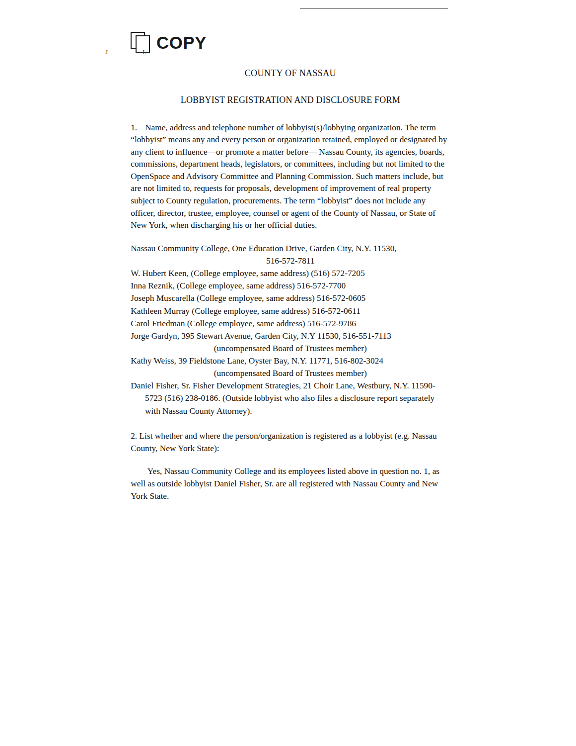COPY
J L
COUNTY OF NASSAU
LOBBYIST REGISTRATION AND DISCLOSURE FORM
1. Name, address and telephone number of lobbyist(s)/lobbying organization. The term “lobbyist” means any and every person or organization retained, employed or designated by any client to influence—or promote a matter before— Nassau County, its agencies, boards, commissions, department heads, legislators, or committees, including but not limited to the OpenSpace and Advisory Committee and Planning Commission. Such matters include, but are not limited to, requests for proposals, development of improvement of real property subject to County regulation, procurements. The term “lobbyist” does not include any officer, director, trustee, employee, counsel or agent of the County of Nassau, or State of New York, when discharging his or her official duties.
Nassau Community College, One Education Drive, Garden City, N.Y. 11530, 516-572-7811 W. Hubert Keen, (College employee, same address) (516) 572-7205 Inna Reznik, (College employee, same address) 516-572-7700 Joseph Muscarella (College employee, same address) 516-572-0605 Kathleen Murray (College employee, same address) 516-572-0611 Carol Friedman (College employee, same address) 516-572-9786 Jorge Gardyn, 395 Stewart Avenue, Garden City, N.Y 11530, 516-551-7113 (uncompensated Board of Trustees member) Kathy Weiss, 39 Fieldstone Lane, Oyster Bay, N.Y. 11771, 516-802-3024 (uncompensated Board of Trustees member) Daniel Fisher, Sr. Fisher Development Strategies, 21 Choir Lane, Westbury, N.Y. 11590-5723 (516) 238-0186. (Outside lobbyist who also files a disclosure report separately with Nassau County Attorney).
2. List whether and where the person/organization is registered as a lobbyist (e.g. Nassau County, New York State):
Yes, Nassau Community College and its employees listed above in question no. 1, as well as outside lobbyist Daniel Fisher, Sr. are all registered with Nassau County and New York State.